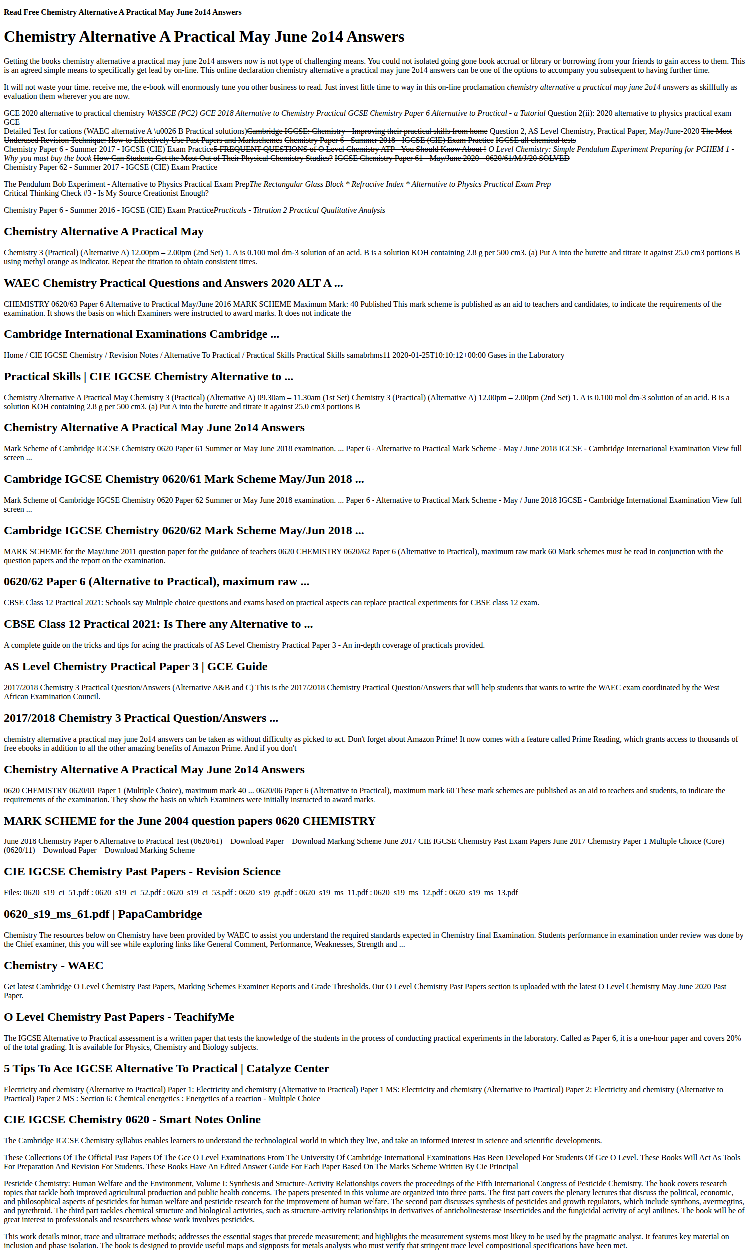Read Free Chemistry Alternative A Practical May June 2o14 Answers
Chemistry Alternative A Practical May June 2o14 Answers
Getting the books chemistry alternative a practical may june 2o14 answers now is not type of challenging means. You could not isolated going gone book accrual or library or borrowing from your friends to gain access to them. This is an agreed simple means to specifically get lead by on-line. This online declaration chemistry alternative a practical may june 2o14 answers can be one of the options to accompany you subsequent to having further time.
It will not waste your time. receive me, the e-book will enormously tune you other business to read. Just invest little time to way in this on-line proclamation chemistry alternative a practical may june 2o14 answers as skillfully as evaluation them wherever you are now.
GCE 2020 alternative to practical chemistry WASSCE (PC2) GCE 2018 Alternative to Chemistry Practical GCSE Chemistry Paper 6 Alternative to Practical - a Tutorial Question 2(ii): 2020 alternative to physics practical exam GCE
Detailed Test for cations (WAEC alternative A \u0026 B Practical solutions)Cambridge IGCSE: Chemistry - Improving their practical skills from home Question 2, AS Level Chemistry, Practical Paper, May/June-2020 The Most Underused Revision Technique: How to Effectively Use Past Papers and Markschemes Chemistry Paper 6 - Summer 2018 - IGCSE (CIE) Exam Practice IGCSE all chemical tests
Chemistry Paper 6 - Summer 2017 - IGCSE (CIE) Exam Practice5 FREQUENT QUESTIONS of O Level Chemistry ATP - You Should Know About ! O Level Chemistry: Simple Pendulum Experiment Preparing for PCHEM 1 - Why you must buy the book How Can Students Get the Most Out of Their Physical Chemistry Studies? IGCSE Chemistry Paper 61 - May/June 2020 - 0620/61/M/J/20 SOLVED
Chemistry Paper 62 - Summer 2017 - IGCSE (CIE) Exam Practice
The Pendulum Bob Experiment - Alternative to Physics Practical Exam PrepThe Rectangular Glass Block * Refractive Index * Alternative to Physics Practical Exam Prep
Critical Thinking Check #3 - Is My Source Creationist Enough?
Chemistry Paper 6 - Summer 2016 - IGCSE (CIE) Exam PracticePracticals - Titration 2 Practical Qualitative Analysis
Chemistry Alternative A Practical May
Chemistry 3 (Practical) (Alternative A) 12.00pm – 2.00pm (2nd Set) 1. A is 0.100 mol dm-3 solution of an acid. B is a solution KOH containing 2.8 g per 500 cm3. (a) Put A into the burette and titrate it against 25.0 cm3 portions B using methyl orange as indicator. Repeat the titration to obtain consistent titres.
WAEC Chemistry Practical Questions and Answers 2020 ALT A ...
CHEMISTRY 0620/63 Paper 6 Alternative to Practical May/June 2016 MARK SCHEME Maximum Mark: 40 Published This mark scheme is published as an aid to teachers and candidates, to indicate the requirements of the examination. It shows the basis on which Examiners were instructed to award marks. It does not indicate the
Cambridge International Examinations Cambridge ...
Home / CIE IGCSE Chemistry / Revision Notes / Alternative To Practical / Practical Skills Practical Skills samabrhms11 2020-01-25T10:10:12+00:00 Gases in the Laboratory
Practical Skills | CIE IGCSE Chemistry Alternative to ...
Chemistry Alternative A Practical May Chemistry 3 (Practical) (Alternative A) 09.30am – 11.30am (1st Set) Chemistry 3 (Practical) (Alternative A) 12.00pm – 2.00pm (2nd Set) 1. A is 0.100 mol dm-3 solution of an acid. B is a solution KOH containing 2.8 g per 500 cm3. (a) Put A into the burette and titrate it against 25.0 cm3 portions B
Chemistry Alternative A Practical May June 2o14 Answers
Mark Scheme of Cambridge IGCSE Chemistry 0620 Paper 61 Summer or May June 2018 examination. ... Paper 6 - Alternative to Practical Mark Scheme - May / June 2018 IGCSE - Cambridge International Examination View full screen ...
Cambridge IGCSE Chemistry 0620/61 Mark Scheme May/Jun 2018 ...
Mark Scheme of Cambridge IGCSE Chemistry 0620 Paper 62 Summer or May June 2018 examination. ... Paper 6 - Alternative to Practical Mark Scheme - May / June 2018 IGCSE - Cambridge International Examination View full screen ...
Cambridge IGCSE Chemistry 0620/62 Mark Scheme May/Jun 2018 ...
MARK SCHEME for the May/June 2011 question paper for the guidance of teachers 0620 CHEMISTRY 0620/62 Paper 6 (Alternative to Practical), maximum raw mark 60 Mark schemes must be read in conjunction with the question papers and the report on the examination.
0620/62 Paper 6 (Alternative to Practical), maximum raw ...
CBSE Class 12 Practical 2021: Schools say Multiple choice questions and exams based on practical aspects can replace practical experiments for CBSE class 12 exam.
CBSE Class 12 Practical 2021: Is There any Alternative to ...
A complete guide on the tricks and tips for acing the practicals of AS Level Chemistry Practical Paper 3 - An in-depth coverage of practicals provided.
AS Level Chemistry Practical Paper 3 | GCE Guide
2017/2018 Chemistry 3 Practical Question/Answers (Alternative A&B and C) This is the 2017/2018 Chemistry Practical Question/Answers that will help students that wants to write the WAEC exam coordinated by the West African Examination Council.
2017/2018 Chemistry 3 Practical Question/Answers ...
chemistry alternative a practical may june 2o14 answers can be taken as without difficulty as picked to act. Don't forget about Amazon Prime! It now comes with a feature called Prime Reading, which grants access to thousands of free ebooks in addition to all the other amazing benefits of Amazon Prime. And if you don't
Chemistry Alternative A Practical May June 2o14 Answers
0620 CHEMISTRY 0620/01 Paper 1 (Multiple Choice), maximum mark 40 ... 0620/06 Paper 6 (Alternative to Practical), maximum mark 60 These mark schemes are published as an aid to teachers and students, to indicate the requirements of the examination. They show the basis on which Examiners were initially instructed to award marks.
MARK SCHEME for the June 2004 question papers 0620 CHEMISTRY
June 2018 Chemistry Paper 6 Alternative to Practical Test (0620/61) – Download Paper – Download Marking Scheme June 2017 CIE IGCSE Chemistry Past Exam Papers June 2017 Chemistry Paper 1 Multiple Choice (Core) (0620/11) – Download Paper – Download Marking Scheme
CIE IGCSE Chemistry Past Papers - Revision Science
Files: 0620_s19_ci_51.pdf : 0620_s19_ci_52.pdf : 0620_s19_ci_53.pdf : 0620_s19_gt.pdf : 0620_s19_ms_11.pdf : 0620_s19_ms_12.pdf : 0620_s19_ms_13.pdf
0620_s19_ms_61.pdf | PapaCambridge
Chemistry The resources below on Chemistry have been provided by WAEC to assist you understand the required standards expected in Chemistry final Examination. Students performance in examination under review was done by the Chief examiner, this you will see while exploring links like General Comment, Performance, Weaknesses, Strength and ...
Chemistry - WAEC
Get latest Cambridge O Level Chemistry Past Papers, Marking Schemes Examiner Reports and Grade Thresholds. Our O Level Chemistry Past Papers section is uploaded with the latest O Level Chemistry May June 2020 Past Paper.
O Level Chemistry Past Papers - TeachifyMe
The IGCSE Alternative to Practical assessment is a written paper that tests the knowledge of the students in the process of conducting practical experiments in the laboratory. Called as Paper 6, it is a one-hour paper and covers 20% of the total grading. It is available for Physics, Chemistry and Biology subjects.
5 Tips To Ace IGCSE Alternative To Practical | Catalyze Center
Electricity and chemistry (Alternative to Practical) Paper 1: Electricity and chemistry (Alternative to Practical) Paper 1 MS: Electricity and chemistry (Alternative to Practical) Paper 2: Electricity and chemistry (Alternative to Practical) Paper 2 MS : Section 6: Chemical energetics : Energetics of a reaction - Multiple Choice
CIE IGCSE Chemistry 0620 - Smart Notes Online
The Cambridge IGCSE Chemistry syllabus enables learners to understand the technological world in which they live, and take an informed interest in science and scientific developments.
These Collections Of The Official Past Papers Of The Gce O Level Examinations From The University Of Cambridge International Examinations Has Been Developed For Students Of Gce O Level. These Books Will Act As Tools For Preparation And Revision For Students. These Books Have An Edited Answer Guide For Each Paper Based On The Marks Scheme Written By Cie Principal
Pesticide Chemistry: Human Welfare and the Environment, Volume I: Synthesis and Structure-Activity Relationships covers the proceedings of the Fifth International Congress of Pesticide Chemistry. The book covers research topics that tackle both improved agricultural production and public health concerns. The papers presented in this volume are organized into three parts. The first part covers the plenary lectures that discuss the political, economic, and philosophical aspects of pesticides for human welfare and pesticide research for the improvement of human welfare. The second part discusses synthesis of pesticides and growth regulators, which include synthons, avermegtins, and pyrethroid. The third part tackles chemical structure and biological activities, such as structure-activity relationships in derivatives of anticholinesterase insecticides and the fungicidal activity of acyl anilines. The book will be of great interest to professionals and researchers whose work involves pesticides.
This work details minor, trace and ultratrace methods; addresses the essential stages that precede measurement; and highlights the measurement systems most likey to be used by the pragmatic analyst. It features key material on inclusion and phase isolation. The book is designed to provide useful maps and signposts for metals analysts who must verify that stringent trace level compositional specifications have been met.